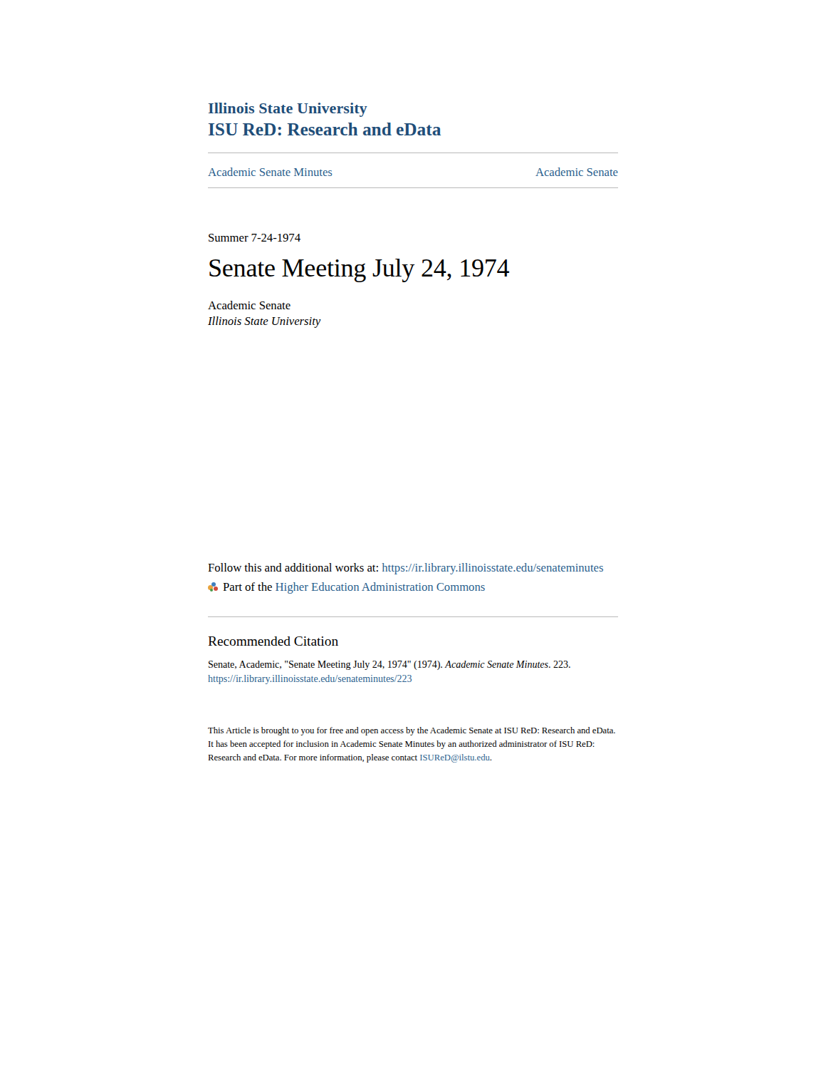Illinois State University
ISU ReD: Research and eData
Academic Senate Minutes
Academic Senate
Summer 7-24-1974
Senate Meeting July 24, 1974
Academic Senate
Illinois State University
Follow this and additional works at: https://ir.library.illinoisstate.edu/senateminutes
Part of the Higher Education Administration Commons
Recommended Citation
Senate, Academic, "Senate Meeting July 24, 1974" (1974). Academic Senate Minutes. 223.
https://ir.library.illinoisstate.edu/senateminutes/223
This Article is brought to you for free and open access by the Academic Senate at ISU ReD: Research and eData. It has been accepted for inclusion in Academic Senate Minutes by an authorized administrator of ISU ReD: Research and eData. For more information, please contact ISUReD@ilstu.edu.